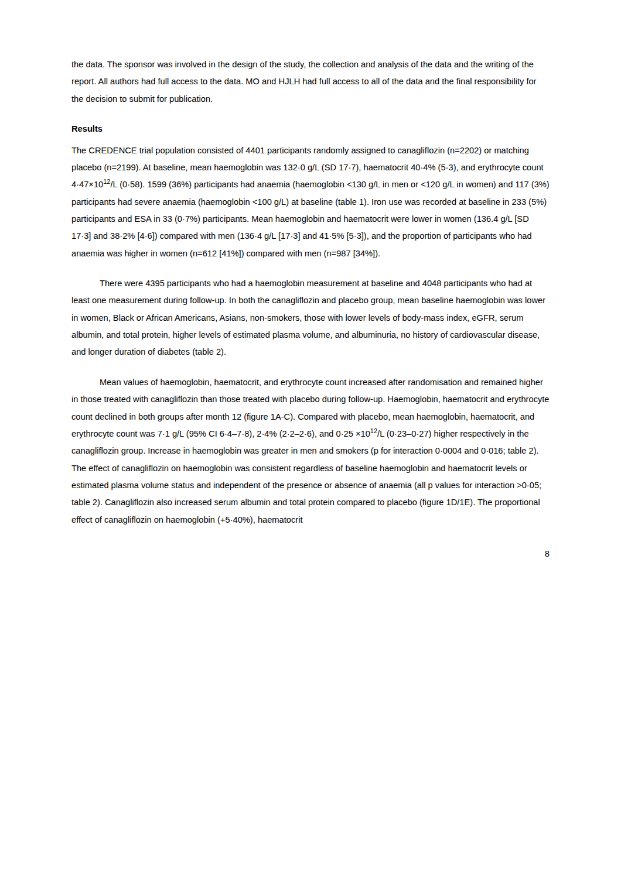the data. The sponsor was involved in the design of the study, the collection and analysis of the data and the writing of the report. All authors had full access to the data. MO and HJLH had full access to all of the data and the final responsibility for the decision to submit for publication.
Results
The CREDENCE trial population consisted of 4401 participants randomly assigned to canagliflozin (n=2202) or matching placebo (n=2199). At baseline, mean haemoglobin was 132·0 g/L (SD 17·7), haematocrit 40·4% (5·3), and erythrocyte count 4·47×1012/L (0·58). 1599 (36%) participants had anaemia (haemoglobin <130 g/L in men or <120 g/L in women) and 117 (3%) participants had severe anaemia (haemoglobin <100 g/L) at baseline (table 1). Iron use was recorded at baseline in 233 (5%) participants and ESA in 33 (0·7%) participants. Mean haemoglobin and haematocrit were lower in women (136.4 g/L [SD 17·3] and 38·2% [4·6]) compared with men (136·4 g/L [17·3] and 41·5% [5·3]), and the proportion of participants who had anaemia was higher in women (n=612 [41%]) compared with men (n=987 [34%]).
There were 4395 participants who had a haemoglobin measurement at baseline and 4048 participants who had at least one measurement during follow-up. In both the canagliflozin and placebo group, mean baseline haemoglobin was lower in women, Black or African Americans, Asians, non-smokers, those with lower levels of body-mass index, eGFR, serum albumin, and total protein, higher levels of estimated plasma volume, and albuminuria, no history of cardiovascular disease, and longer duration of diabetes (table 2).
Mean values of haemoglobin, haematocrit, and erythrocyte count increased after randomisation and remained higher in those treated with canagliflozin than those treated with placebo during follow-up. Haemoglobin, haematocrit and erythrocyte count declined in both groups after month 12 (figure 1A-C). Compared with placebo, mean haemoglobin, haematocrit, and erythrocyte count was 7·1 g/L (95% CI 6·4–7·8), 2·4% (2·2–2·6), and 0·25 ×1012/L (0·23–0·27) higher respectively in the canagliflozin group. Increase in haemoglobin was greater in men and smokers (p for interaction 0·0004 and 0·016; table 2). The effect of canagliflozin on haemoglobin was consistent regardless of baseline haemoglobin and haematocrit levels or estimated plasma volume status and independent of the presence or absence of anaemia (all p values for interaction >0·05; table 2). Canagliflozin also increased serum albumin and total protein compared to placebo (figure 1D/1E). The proportional effect of canagliflozin on haemoglobin (+5·40%), haematocrit
8